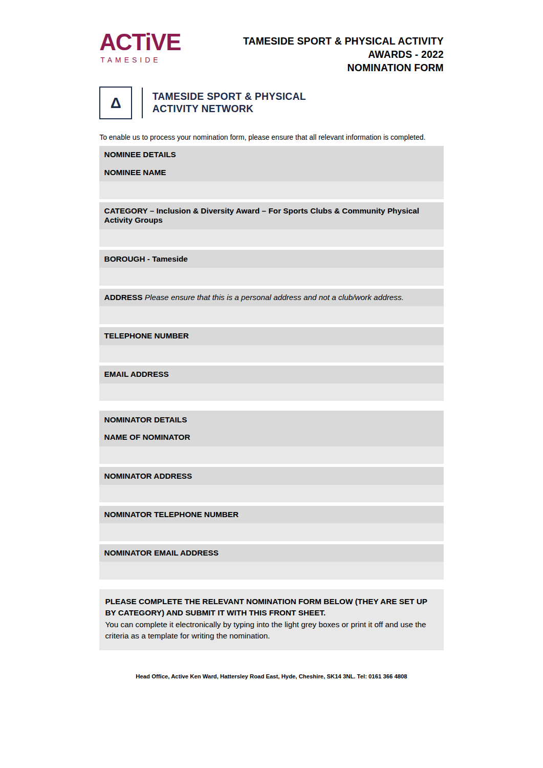ACTi VE
TAMESIDE
TAMESIDE SPORT & PHYSICAL ACTIVITY AWARDS - 2022
NOMINATION FORM
Δ
TAMESIDE SPORT & PHYSICAL
ACTIVITY NETWORK
To enable us to process your nomination form, please ensure that all relevant information is completed.
| NOMINEE DETAILS |
| NOMINEE NAME |
| CATEGORY – Inclusion & Diversity Award – For Sports Clubs & Community Physical Activity Groups |
| BOROUGH - Tameside |
| ADDRESS Please ensure that this is a personal address and not a club/work address. |
| TELEPHONE NUMBER |
| EMAIL ADDRESS |
| NOMINATOR DETAILS |
| NAME OF NOMINATOR |
| NOMINATOR ADDRESS |
| NOMINATOR TELEPHONE NUMBER |
| NOMINATOR EMAIL ADDRESS |
PLEASE COMPLETE THE RELEVANT NOMINATION FORM BELOW (THEY ARE SET UP BY CATEGORY) AND SUBMIT IT WITH THIS FRONT SHEET.
You can complete it electronically by typing into the light grey boxes or print it off and use the criteria as a template for writing the nomination.
Head Office, Active Ken Ward, Hattersley Road East, Hyde, Cheshire, SK14 3NL. Tel: 0161 366 4808